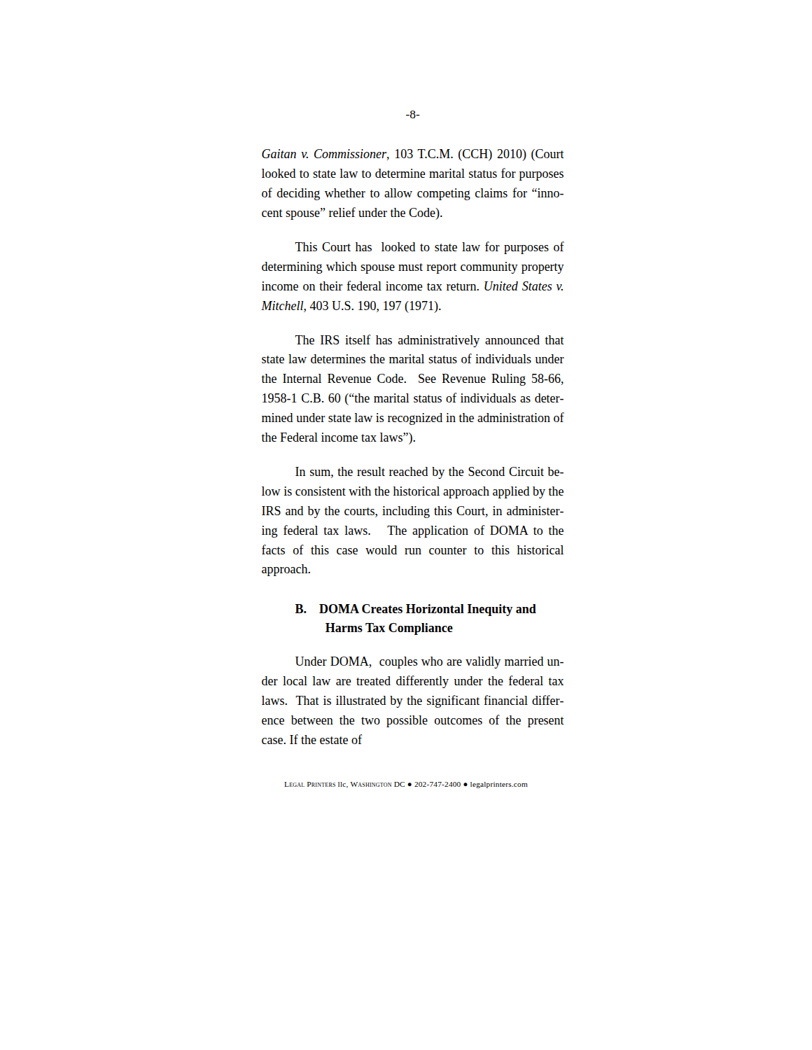-8-
Gaitan v. Commissioner, 103 T.C.M. (CCH) 2010) (Court looked to state law to determine marital status for purposes of deciding whether to allow competing claims for “innocent spouse” relief under the Code).
This Court has looked to state law for purposes of determining which spouse must report community property income on their federal income tax return. United States v. Mitchell, 403 U.S. 190, 197 (1971).
The IRS itself has administratively announced that state law determines the marital status of individuals under the Internal Revenue Code. See Revenue Ruling 58-66, 1958-1 C.B. 60 (“the marital status of individuals as determined under state law is recognized in the administration of the Federal income tax laws”).
In sum, the result reached by the Second Circuit below is consistent with the historical approach applied by the IRS and by the courts, including this Court, in administering federal tax laws. The application of DOMA to the facts of this case would run counter to this historical approach.
B. DOMA Creates Horizontal Inequity and Harms Tax Compliance
Under DOMA, couples who are validly married under local law are treated differently under the federal tax laws. That is illustrated by the significant financial difference between the two possible outcomes of the present case. If the estate of
Legal Printers llc, Washington DC ● 202-747-2400 ● legalprinters.com